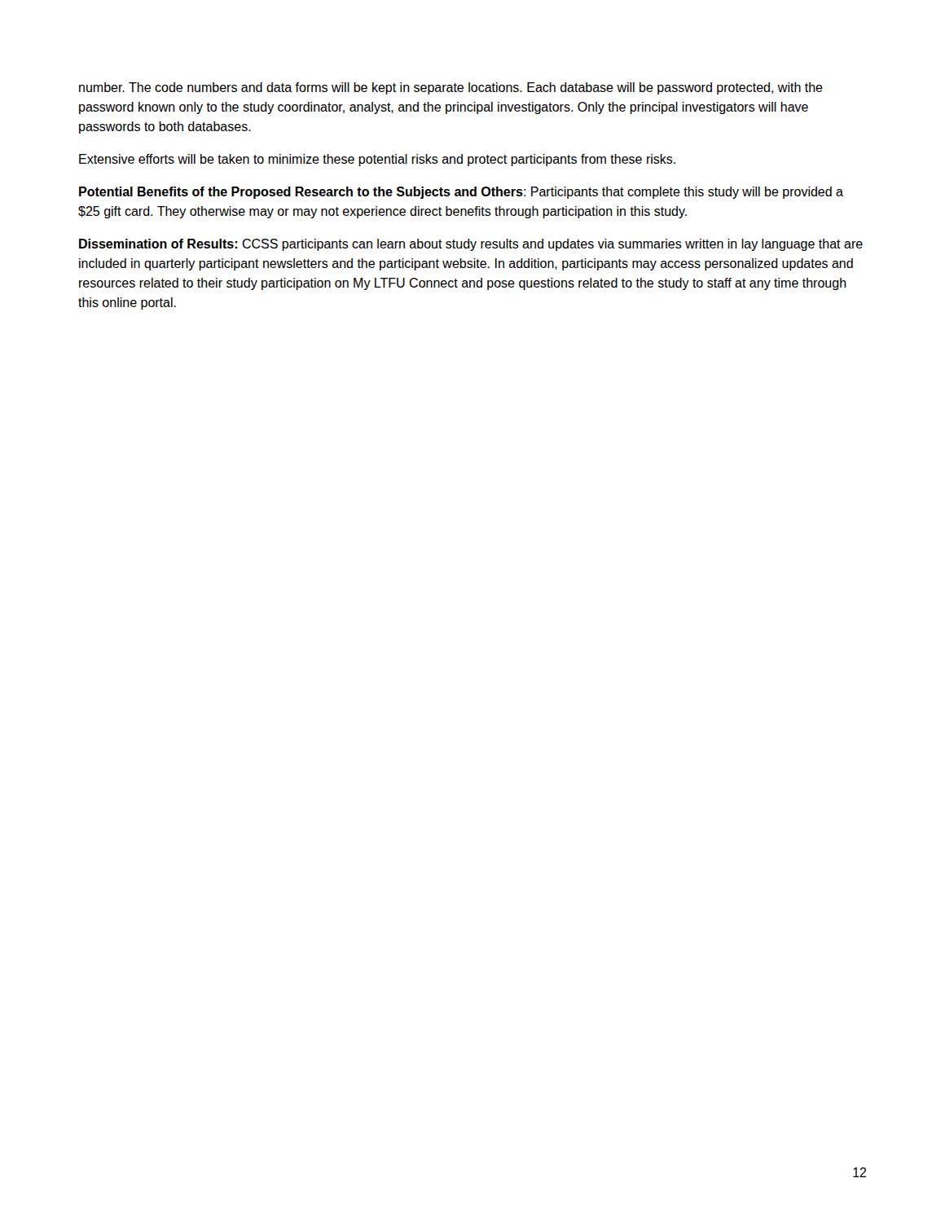number. The code numbers and data forms will be kept in separate locations. Each database will be password protected, with the password known only to the study coordinator, analyst, and the principal investigators. Only the principal investigators will have passwords to both databases.
Extensive efforts will be taken to minimize these potential risks and protect participants from these risks.
Potential Benefits of the Proposed Research to the Subjects and Others: Participants that complete this study will be provided a $25 gift card. They otherwise may or may not experience direct benefits through participation in this study.
Dissemination of Results: CCSS participants can learn about study results and updates via summaries written in lay language that are included in quarterly participant newsletters and the participant website. In addition, participants may access personalized updates and resources related to their study participation on My LTFU Connect and pose questions related to the study to staff at any time through this online portal.
12